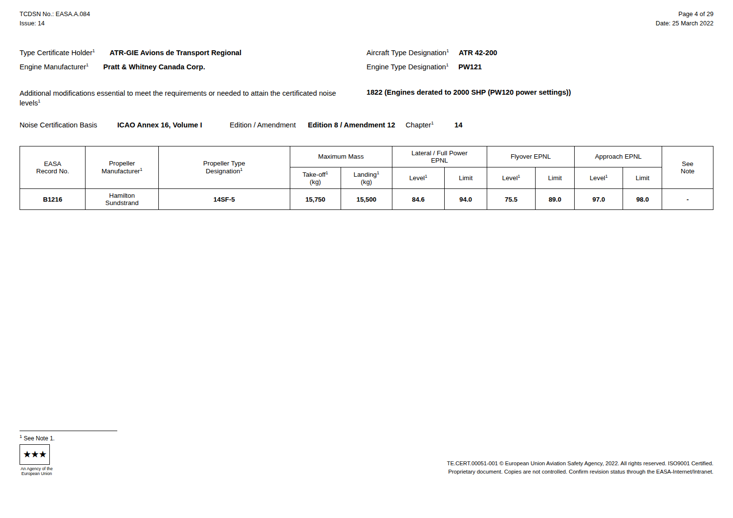TCDSN No.: EASA.A.084
Issue: 14
Page 4 of 29
Date: 25 March 2022
Type Certificate Holder1 ATR-GIE Avions de Transport Regional
Aircraft Type Designation1 ATR 42-200
Engine Manufacturer1 Pratt & Whitney Canada Corp.
Engine Type Designation1 PW121
Additional modifications essential to meet the requirements or needed to attain the certificated noise levels1
1822 (Engines derated to 2000 SHP (PW120 power settings))
Noise Certification Basis ICAO Annex 16, Volume I Edition / Amendment Edition 8 / Amendment 12 Chapter1 14
| EASA Record No. | Propeller Manufacturer 1 | Propeller Type Designation 1 | Maximum Mass | Lateral / Full Power EPNL | Flyover EPNL | Approach EPNL | See Note |
| --- | --- | --- | --- | --- | --- | --- | --- |
| Take-off 1 (kg) | Landing 1 (kg) | Level 1 | Limit | Level 1 | Limit | Level 1 | Limit |
| B1216 | Hamilton Sundstrand | 14SF-5 | 15,750 | 15,500 | 84.6 | 94.0 | 75.5 | 89.0 | 97.0 | 98.0 | - |
1 See Note 1.
★★★
An Agency of the European Union
TE.CERT.00051-001 © European Union Aviation Safety Agency, 2022. All rights reserved. ISO9001 Certified.
Proprietary document. Copies are not controlled. Confirm revision status through the EASA-Internet/Intranet.